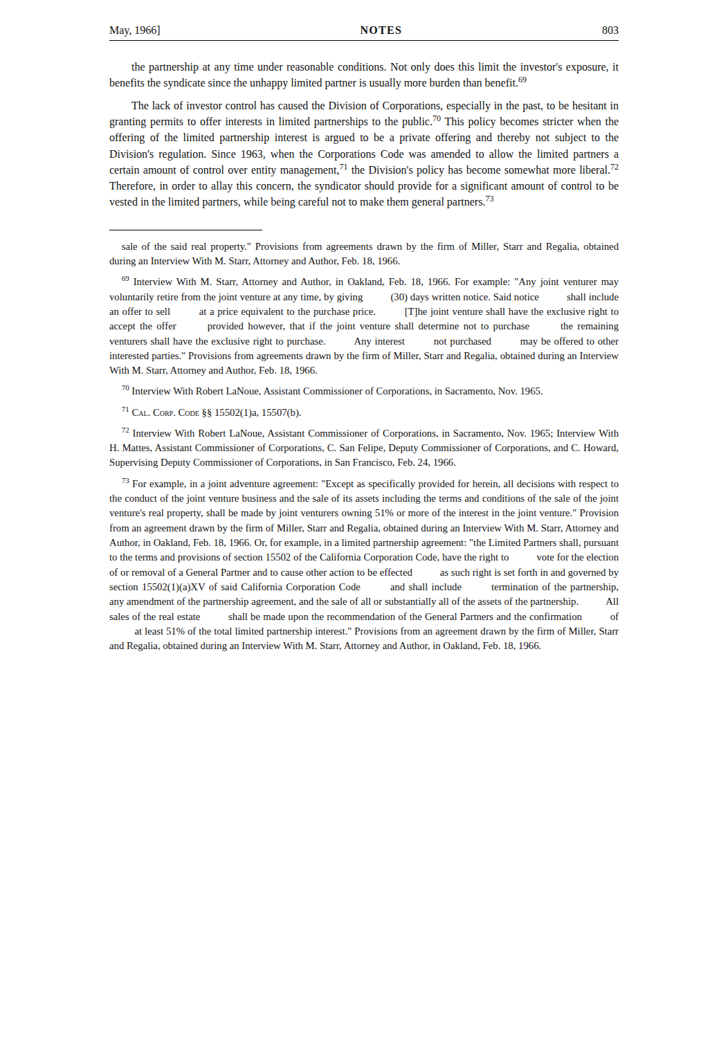May, 1966] NOTES 803
the partnership at any time under reasonable conditions. Not only does this limit the investor's exposure, it benefits the syndicate since the unhappy limited partner is usually more burden than benefit.69
The lack of investor control has caused the Division of Corporations, especially in the past, to be hesitant in granting permits to offer interests in limited partnerships to the public.70 This policy becomes stricter when the offering of the limited partnership interest is argued to be a private offering and thereby not subject to the Division's regulation. Since 1963, when the Corporations Code was amended to allow the limited partners a certain amount of control over entity management,71 the Division's policy has become somewhat more liberal.72 Therefore, in order to allay this concern, the syndicator should provide for a significant amount of control to be vested in the limited partners, while being careful not to make them general partners.73
sale of the said real property." Provisions from agreements drawn by the firm of Miller, Starr and Regalia, obtained during an Interview With M. Starr, Attorney and Author, Feb. 18, 1966.
69 Interview With M. Starr, Attorney and Author, in Oakland, Feb. 18, 1966. For example: "Any joint venturer may voluntarily retire from the joint venture at any time, by giving (30) days written notice. Said notice shall include an offer to sell at a price equivalent to the purchase price. [T]he joint venture shall have the exclusive right to accept the offer provided however, that if the joint venture shall determine not to purchase the remaining venturers shall have the exclusive right to purchase. Any interest not purchased may be offered to other interested parties." Provisions from agreements drawn by the firm of Miller, Starr and Regalia, obtained during an Interview With M. Starr, Attorney and Author, Feb. 18, 1966.
70 Interview With Robert LaNoue, Assistant Commissioner of Corporations, in Sacramento, Nov. 1965.
71 Cal. Corp. Code §§ 15502(1)a, 15507(b).
72 Interview With Robert LaNoue, Assistant Commissioner of Corporations, in Sacramento, Nov. 1965; Interview With H. Mattes, Assistant Commissioner of Corporations, C. San Felipe, Deputy Commissioner of Corporations, and C. Howard, Supervising Deputy Commissioner of Corporations, in San Francisco, Feb. 24, 1966.
73 For example, in a joint adventure agreement: "Except as specifically provided for herein, all decisions with respect to the conduct of the joint venture business and the sale of its assets including the terms and conditions of the sale of the joint venture's real property, shall be made by joint venturers owning 51% or more of the interest in the joint venture." Provision from an agreement drawn by the firm of Miller, Starr and Regalia, obtained during an Interview With M. Starr, Attorney and Author, in Oakland, Feb. 18, 1966. Or, for example, in a limited partnership agreement: "the Limited Partners shall, pursuant to the terms and provisions of section 15502 of the California Corporation Code, have the right to vote for the election of or removal of a General Partner and to cause other action to be effected as such right is set forth in and governed by section 15502(1)(a)XV of said California Corporation Code and shall include termination of the partnership, any amendment of the partnership agreement, and the sale of all or substantially all of the assets of the partnership. All sales of the real estate shall be made upon the recommendation of the General Partners and the confirmation of at least 51% of the total limited partnership interest." Provisions from an agreement drawn by the firm of Miller, Starr and Regalia, obtained during an Interview With M. Starr, Attorney and Author, in Oakland, Feb. 18, 1966.